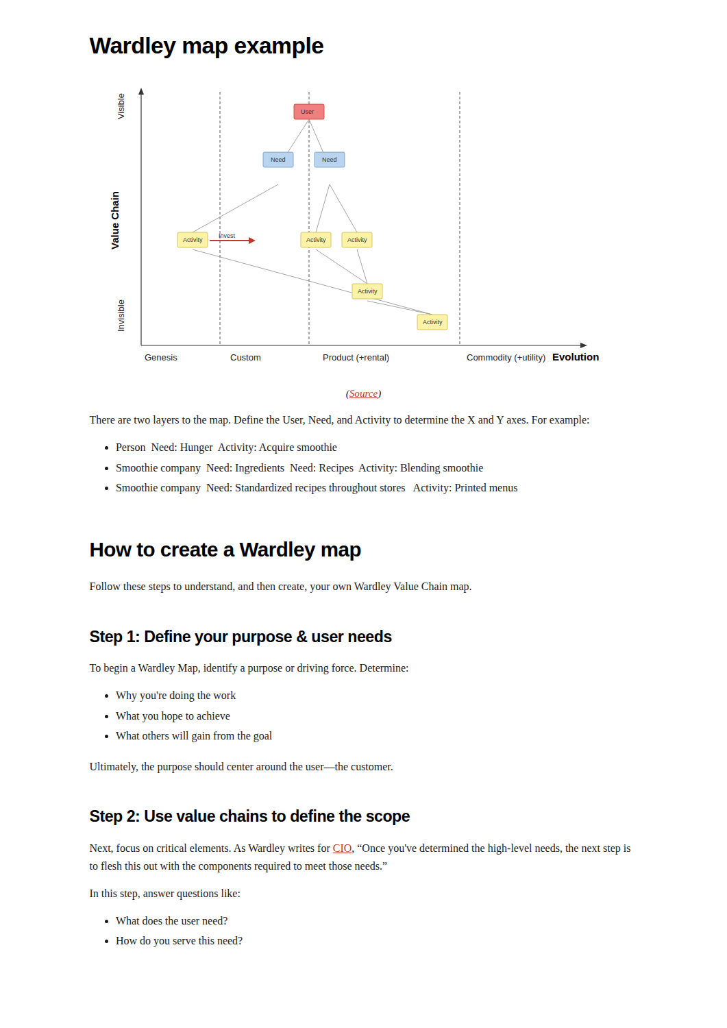Wardley map example
Visible Invisible Value Chain Genesis Custom Product (+rental) Commodity (+utility) Evolution Invest User Need Need Activity Activity Activity Activity Activity
(Source)
There are two layers to the map. Define the User, Need, and Activity to determine the X and Y axes. For example:
Person Need: Hunger Activity: Acquire smoothie
Smoothie company Need: Ingredients Need: Recipes Activity: Blending smoothie
Smoothie company Need: Standardized recipes throughout stores Activity: Printed menus
How to create a Wardley map
Follow these steps to understand, and then create, your own Wardley Value Chain map.
Step 1: Define your purpose & user needs
To begin a Wardley Map, identify a purpose or driving force. Determine:
Why you're doing the work
What you hope to achieve
What others will gain from the goal
Ultimately, the purpose should center around the user—the customer.
Step 2: Use value chains to define the scope
Next, focus on critical elements. As Wardley writes for CIO, “Once you've determined the high-level needs, the next step is to flesh this out with the components required to meet those needs.”
In this step, answer questions like:
What does the user need?
How do you serve this need?